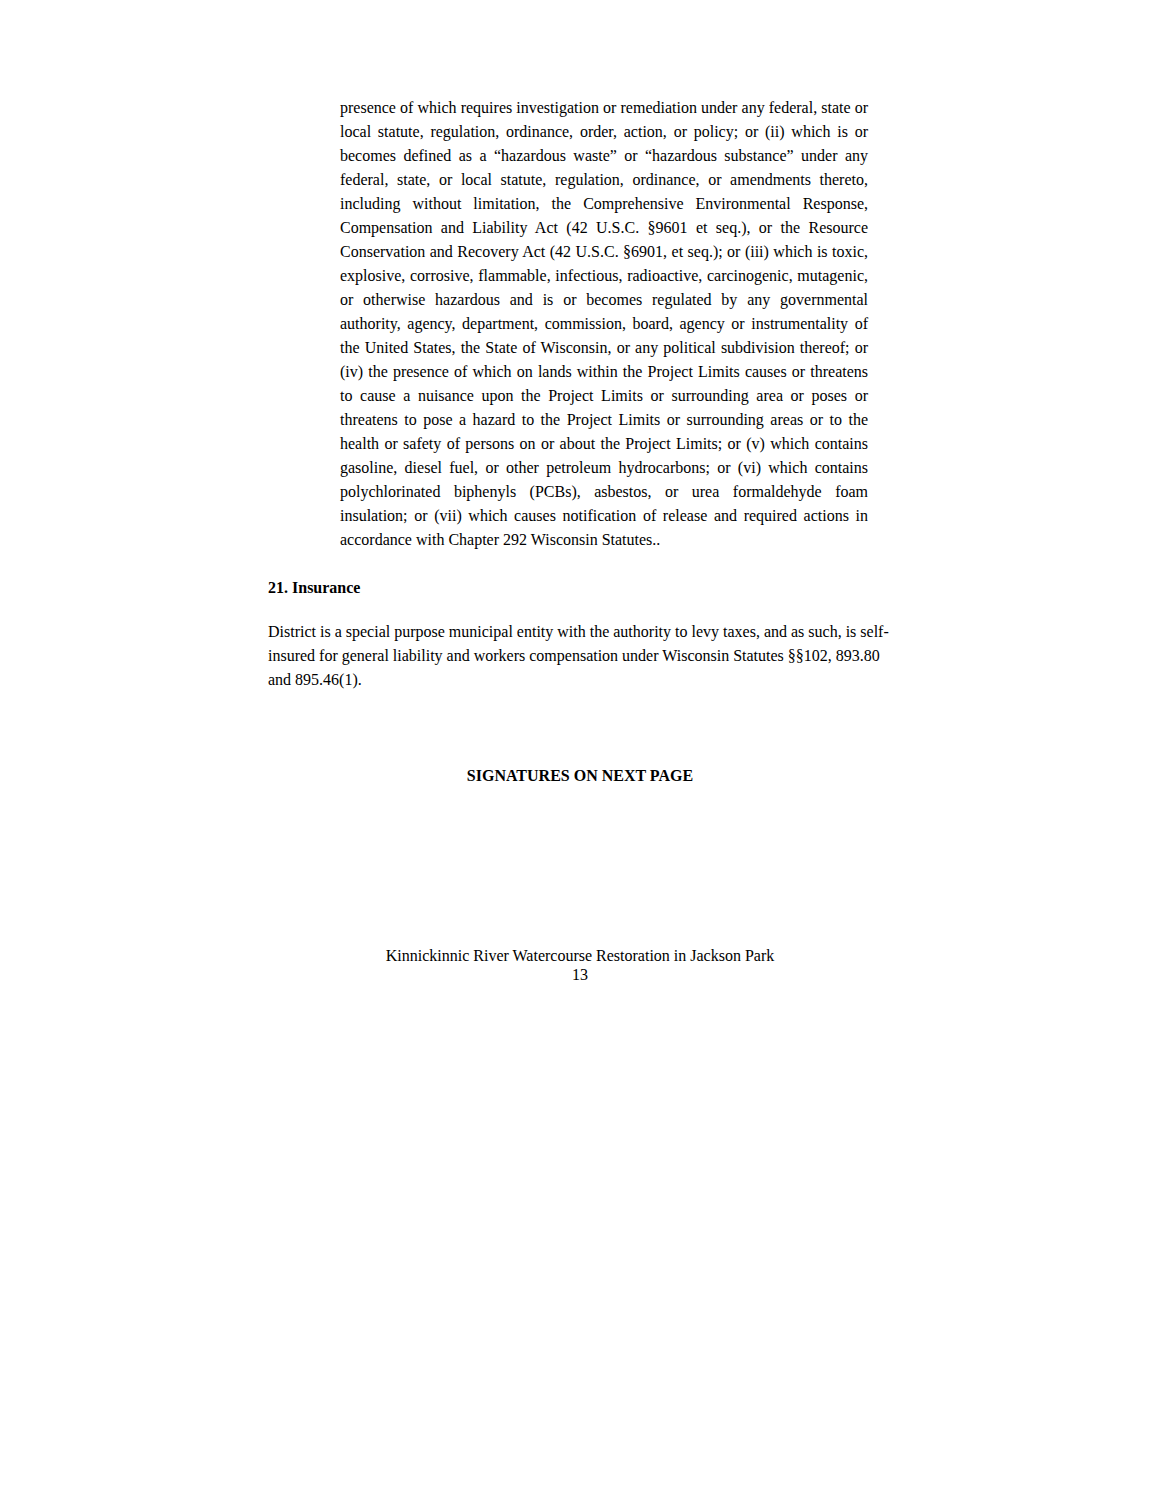presence of which requires investigation or remediation under any federal, state or local statute, regulation, ordinance, order, action, or policy; or (ii) which is or becomes defined as a “hazardous waste” or “hazardous substance” under any federal, state, or local statute, regulation, ordinance, or amendments thereto, including without limitation, the Comprehensive Environmental Response, Compensation and Liability Act (42 U.S.C. §9601 et seq.), or the Resource Conservation and Recovery Act (42 U.S.C. §6901, et seq.); or (iii) which is toxic, explosive, corrosive, flammable, infectious, radioactive, carcinogenic, mutagenic, or otherwise hazardous and is or becomes regulated by any governmental authority, agency, department, commission, board, agency or instrumentality of the United States, the State of Wisconsin, or any political subdivision thereof; or (iv) the presence of which on lands within the Project Limits causes or threatens to cause a nuisance upon the Project Limits or surrounding area or poses or threatens to pose a hazard to the Project Limits or surrounding areas or to the health or safety of persons on or about the Project Limits; or (v) which contains gasoline, diesel fuel, or other petroleum hydrocarbons; or (vi) which contains polychlorinated biphenyls (PCBs), asbestos, or urea formaldehyde foam insulation; or (vii) which causes notification of release and required actions in accordance with Chapter 292 Wisconsin Statutes..
21. Insurance
District is a special purpose municipal entity with the authority to levy taxes, and as such, is self-insured for general liability and workers compensation under Wisconsin Statutes §§102, 893.80 and 895.46(1).
SIGNATURES ON NEXT PAGE
Kinnickinnic River Watercourse Restoration in Jackson Park
13